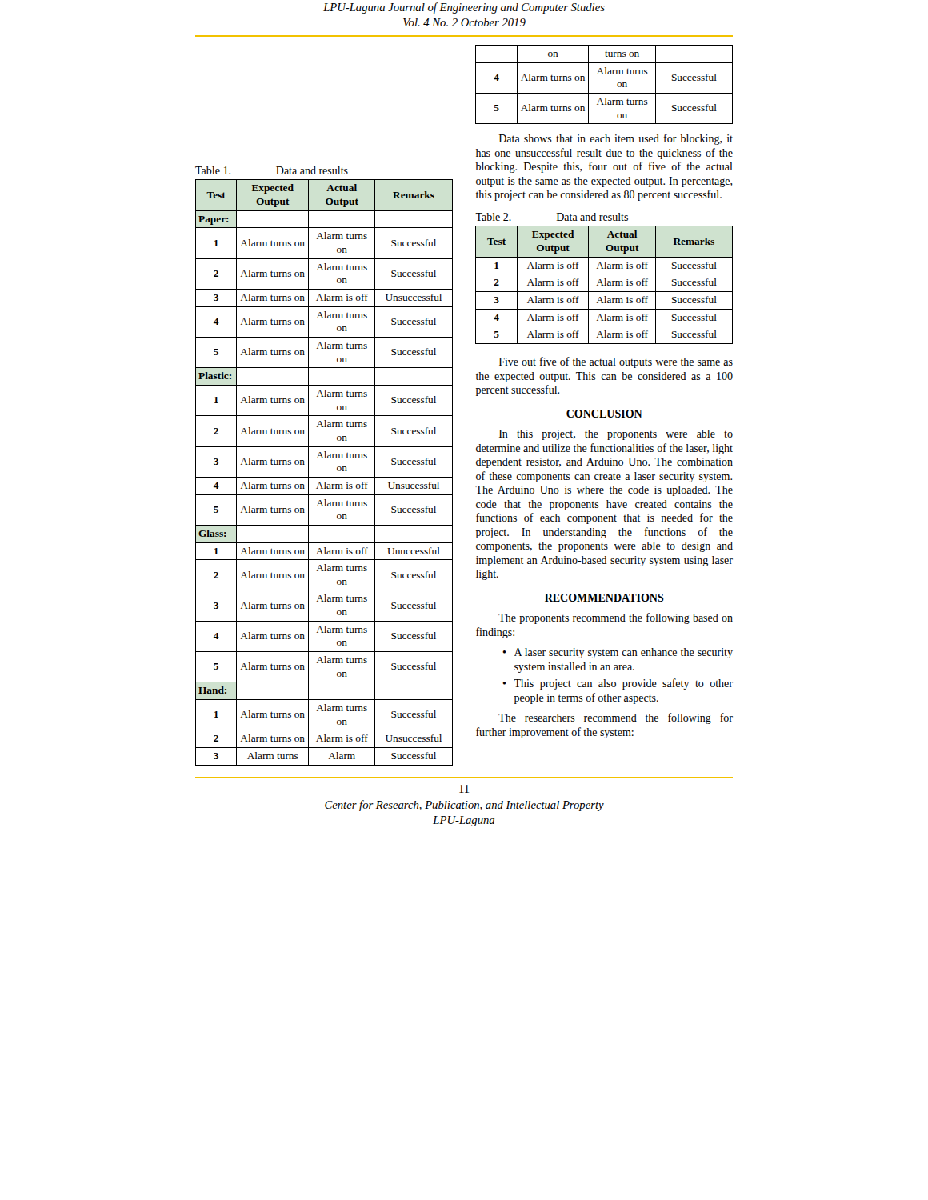LPU-Laguna Journal of Engineering and Computer Studies
Vol. 4 No. 2 October 2019
Table 1. Data and results
| Test | Expected Output | Actual Output | Remarks |
| --- | --- | --- | --- |
| Paper: | | | |
| 1 | Alarm turns on | Alarm turns on | Successful |
| 2 | Alarm turns on | Alarm turns on | Successful |
| 3 | Alarm turns on | Alarm is off | Unsuccessful |
| 4 | Alarm turns on | Alarm turns on | Successful |
| 5 | Alarm turns on | Alarm turns on | Successful |
| Plastic: | | | |
| 1 | Alarm turns on | Alarm turns on | Successful |
| 2 | Alarm turns on | Alarm turns on | Successful |
| 3 | Alarm turns on | Alarm turns on | Successful |
| 4 | Alarm turns on | Alarm is off | Unsucessful |
| 5 | Alarm turns on | Alarm turns on | Successful |
| Glass: | | | |
| 1 | Alarm turns on | Alarm is off | Unuccessful |
| 2 | Alarm turns on | Alarm turns on | Successful |
| 3 | Alarm turns on | Alarm turns on | Successful |
| 4 | Alarm turns on | Alarm turns on | Successful |
| 5 | Alarm turns on | Alarm turns on | Successful |
| Hand: | | | |
| 1 | Alarm turns on | Alarm turns on | Successful |
| 2 | Alarm turns on | Alarm is off | Unsuccessful |
| 3 | Alarm turns | Alarm | Successful |
| | on | turns on | |
| 4 | Alarm turns on | Alarm turns on | Successful |
| 5 | Alarm turns on | Alarm turns on | Successful |
Data shows that in each item used for blocking, it has one unsuccessful result due to the quickness of the blocking. Despite this, four out of five of the actual output is the same as the expected output. In percentage, this project can be considered as 80 percent successful.
Table 2. Data and results
| Test | Expected Output | Actual Output | Remarks |
| --- | --- | --- | --- |
| 1 | Alarm is off | Alarm is off | Successful |
| 2 | Alarm is off | Alarm is off | Successful |
| 3 | Alarm is off | Alarm is off | Successful |
| 4 | Alarm is off | Alarm is off | Successful |
| 5 | Alarm is off | Alarm is off | Successful |
Five out five of the actual outputs were the same as the expected output. This can be considered as a 100 percent successful.
Conclusion
In this project, the proponents were able to determine and utilize the functionalities of the laser, light dependent resistor, and Arduino Uno. The combination of these components can create a laser security system. The Arduino Uno is where the code is uploaded. The code that the proponents have created contains the functions of each component that is needed for the project. In understanding the functions of the components, the proponents were able to design and implement an Arduino-based security system using laser light.
Recommendations
The proponents recommend the following based on findings:
A laser security system can enhance the security system installed in an area.
This project can also provide safety to other people in terms of other aspects.
The researchers recommend the following for further improvement of the system:
11
Center for Research, Publication, and Intellectual Property
LPU-Laguna